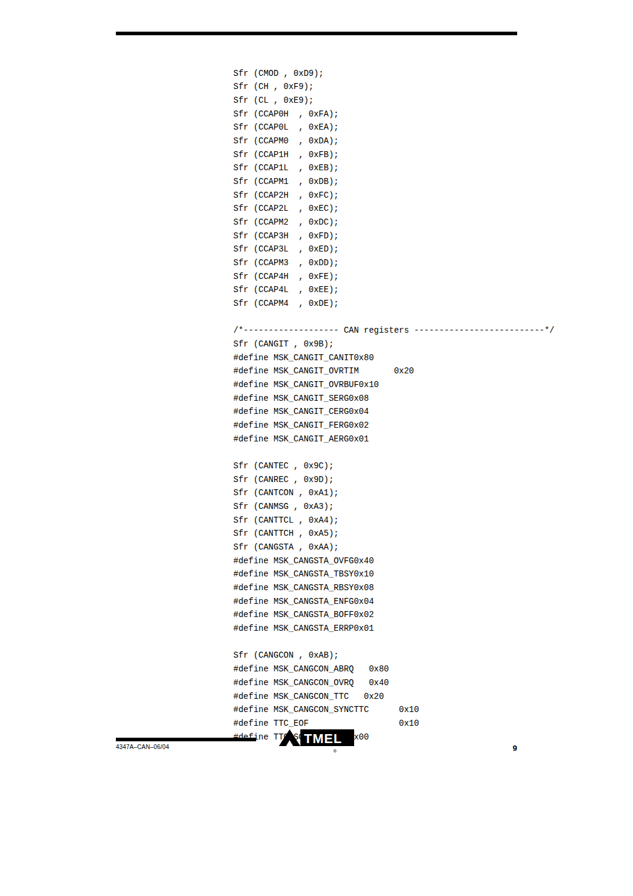Sfr (CMOD , 0xD9); Sfr (CH , 0xF9); Sfr (CL , 0xE9); Sfr (CCAP0H , 0xFA); Sfr (CCAP0L , 0xEA); Sfr (CCAPM0 , 0xDA); Sfr (CCAP1H , 0xFB); Sfr (CCAP1L , 0xEB); Sfr (CCAPM1 , 0xDB); Sfr (CCAP2H , 0xFC); Sfr (CCAP2L , 0xEC); Sfr (CCAPM2 , 0xDC); Sfr (CCAP3H , 0xFD); Sfr (CCAP3L , 0xED); Sfr (CCAPM3 , 0xDD); Sfr (CCAP4H , 0xFE); Sfr (CCAP4L , 0xEE); Sfr (CCAPM4 , 0xDE); /*------------------- CAN registers --------------------------*/ Sfr (CANGIT , 0x9B); #define MSK_CANGIT_CANIT0x80 #define MSK_CANGIT_OVRTIM 0x20 #define MSK_CANGIT_OVRBUF0x10 #define MSK_CANGIT_SERG0x08 #define MSK_CANGIT_CERG0x04 #define MSK_CANGIT_FERG0x02 #define MSK_CANGIT_AERG0x01 Sfr (CANTEC , 0x9C); Sfr (CANREC , 0x9D); Sfr (CANTCON , 0xA1); Sfr (CANMSG , 0xA3); Sfr (CANTTCL , 0xA4); Sfr (CANTTCH , 0xA5); Sfr (CANGSTA , 0xAA); #define MSK_CANGSTA_OVFG0x40 #define MSK_CANGSTA_TBSY0x10 #define MSK_CANGSTA_RBSY0x08 #define MSK_CANGSTA_ENFG0x04 #define MSK_CANGSTA_BOFF0x02 #define MSK_CANGSTA_ERRP0x01 Sfr (CANGCON , 0xAB); #define MSK_CANGCON_ABRQ 0x80 #define MSK_CANGCON_OVRQ 0x40 #define MSK_CANGCON_TTC 0x20 #define MSK_CANGCON_SYNCTTC 0x10 #define TTC_EOF 0x10 #define TTC_SOF 0x00
TMEL
®
4347A–CAN–06/04
9